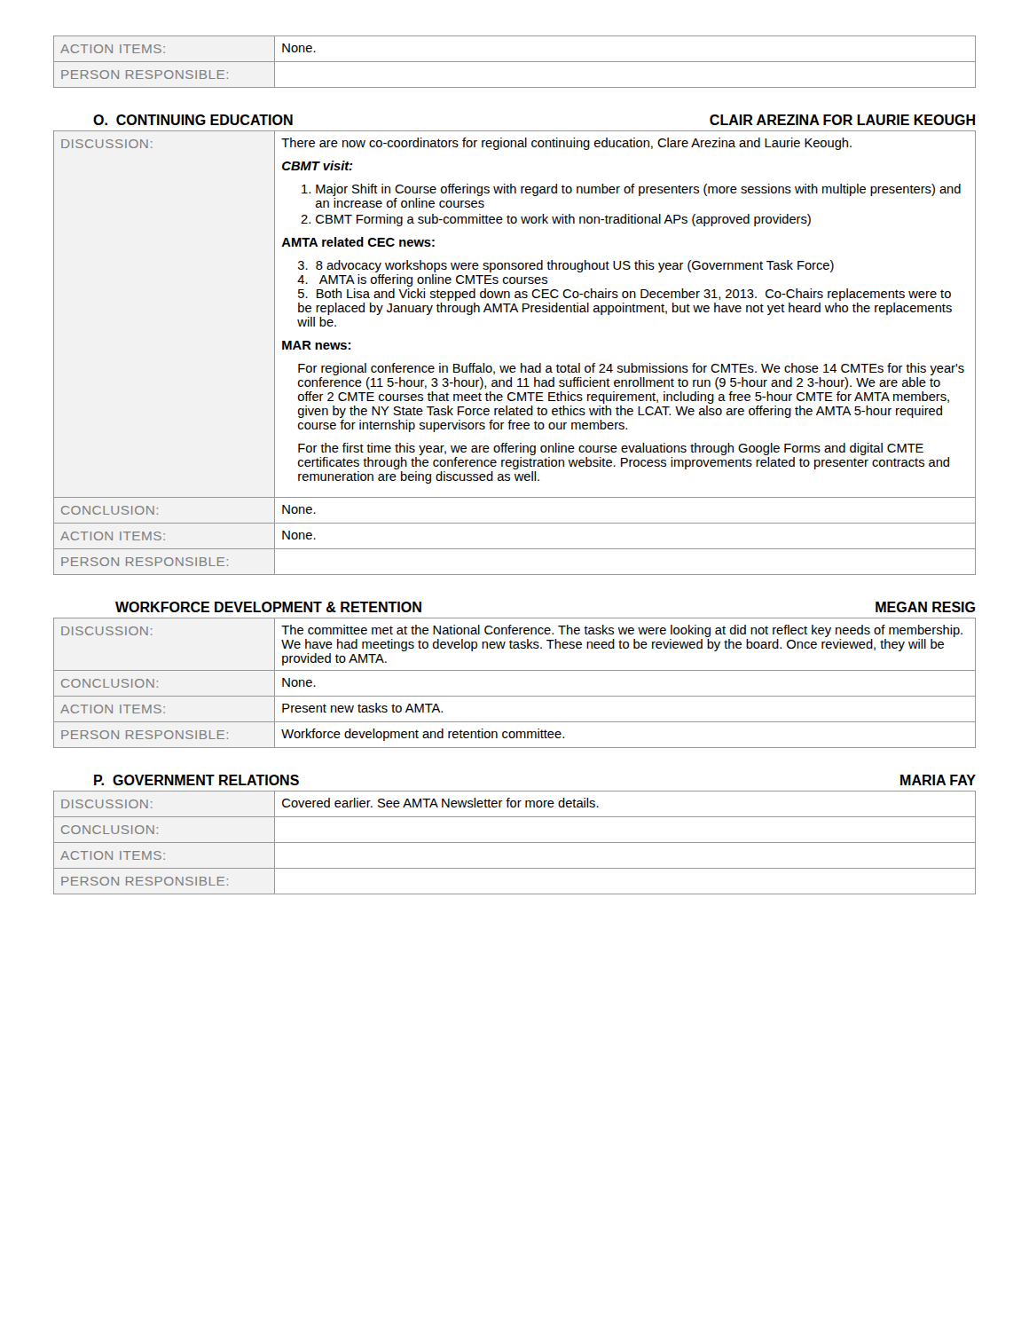| ACTION ITEMS: | None. |
| PERSON RESPONSIBLE: | |
O. CONTINUING EDUCATION CLAIR AREZINA FOR LAURIE KEOUGH
| DISCUSSION: | There are now co-coordinators for regional continuing education, Clare Arezina and Laurie Keough. CBMT visit: Major Shift in Course offerings with regard to number of presenters (more sessions with multiple presenters) and an increase of online courses CBMT Forming a sub-committee to work with non-traditional APs (approved providers) AMTA related CEC news: 3. 8 advocacy workshops were sponsored throughout US this year (Government Task Force) 4. AMTA is offering online CMTEs courses 5. Both Lisa and Vicki stepped down as CEC Co-chairs on December 31, 2013. Co-Chairs replacements were to be replaced by January through AMTA Presidential appointment, but we have not yet heard who the replacements will be. MAR news: For regional conference in Buffalo, we had a total of 24 submissions for CMTEs. We chose 14 CMTEs for this year's conference (11 5-hour, 3 3-hour), and 11 had sufficient enrollment to run (9 5-hour and 2 3-hour). We are able to offer 2 CMTE courses that meet the CMTE Ethics requirement, including a free 5-hour CMTE for AMTA members, given by the NY State Task Force related to ethics with the LCAT. We also are offering the AMTA 5-hour required course for internship supervisors for free to our members. For the first time this year, we are offering online course evaluations through Google Forms and digital CMTE certificates through the conference registration website. Process improvements related to presenter contracts and remuneration are being discussed as well. |
| CONCLUSION: | None. |
| ACTION ITEMS: | None. |
| PERSON RESPONSIBLE: | |
WORKFORCE DEVELOPMENT & RETENTION MEGAN RESIG
| DISCUSSION: | The committee met at the National Conference. The tasks we were looking at did not reflect key needs of membership. We have had meetings to develop new tasks. These need to be reviewed by the board. Once reviewed, they will be provided to AMTA. |
| CONCLUSION: | None. |
| ACTION ITEMS: | Present new tasks to AMTA. |
| PERSON RESPONSIBLE: | Workforce development and retention committee. |
P. GOVERNMENT RELATIONS MARIA FAY
| DISCUSSION: | Covered earlier. See AMTA Newsletter for more details. |
| CONCLUSION: | |
| ACTION ITEMS: | |
| PERSON RESPONSIBLE: | |